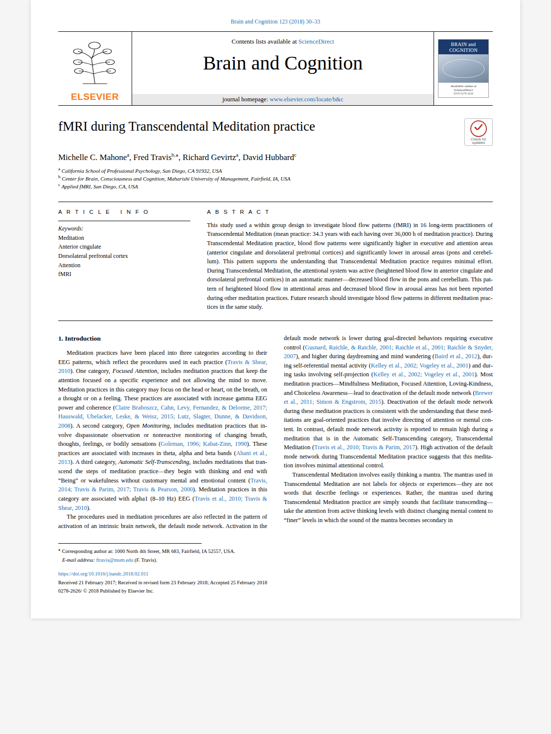Brain and Cognition 123 (2018) 30–33
ELSEVIER
Contents lists available at ScienceDirect
Brain and Cognition
journal homepage: www.elsevier.com/locate/b&c
BRAIN and
COGNITION
Available online at
ScienceDirect
ISSN 0278-2626
fMRI during Transcendental Meditation practice
Check for
updates
Michelle C. Mahonea, Fred Travisb,⁎, Richard Gevirtza, David Hubbardc
a California School of Professional Psychology, San Diego, CA 91932, USA
b Center for Brain, Consciousness and Cognition, Maharishi University of Management, Fairfield, IA, USA
c Applied fMRI, San Diego, CA, USA
A R T I C L E I N F O
Keywords:
Meditation
Anterior cingulate
Dorsolateral prefrontal cortex
Attention
fMRI
A B S T R A C T
This study used a within group design to investigate blood flow patterns (fMRI) in 16 long-term practitioners of Transcendental Meditation (mean practice: 34.3 years with each having over 36,000 h of meditation practice). During Transcendental Meditation practice, blood flow patterns were significantly higher in executive and attention areas (anterior cingulate and dorsolateral prefrontal cortices) and significantly lower in arousal areas (pons and cerebellum). This pattern supports the understanding that Transcendental Meditation practice requires minimal effort. During Transcendental Meditation, the attentional system was active (heightened blood flow in anterior cingulate and dorsolateral prefrontal cortices) in an automatic manner—decreased blood flow in the pons and cerebellum. This pattern of heightened blood flow in attentional areas and decreased blood flow in arousal areas has not been reported during other meditation practices. Future research should investigate blood flow patterns in different meditation practices in the same study.
1. Introduction
Meditation practices have been placed into three categories according to their EEG patterns, which reflect the procedures used in each practice (Travis & Shear, 2010). One category, Focused Attention, includes meditation practices that keep the attention focused on a specific experience and not allowing the mind to move. Meditation practices in this category may focus on the head or heart, on the breath, on a thought or on a feeling. These practices are associated with increase gamma EEG power and coherence (Claire Braboszcz, Cahn, Levy, Fernandez, & Delorme, 2017; Hauswald, Ubelacker, Leske, & Weisz, 2015; Lutz, Slagter, Dunne, & Davidson, 2008). A second category, Open Monitoring, includes meditation practices that involve dispassionate observation or nonreactive monitoring of changing breath, thoughts, feelings, or bodily sensations (Goleman, 1996; Kabat-Zinn, 1990). These practices are associated with increases in theta, alpha and beta bands (Ahani et al., 2013). A third category, Automatic Self-Transcending, includes meditations that transcend the steps of meditation practice—they begin with thinking and end with “Being” or wakefulness without customary mental and emotional content (Travis, 2014; Travis & Parim, 2017; Travis & Pearson, 2000). Meditation practices in this category are associated with alpha1 (8–10 Hz) EEG (Travis et al., 2010; Travis & Shear, 2010).
The procedures used in meditation procedures are also reflected in the pattern of activation of an intrinsic brain network, the default mode network. Activation in the default mode network is lower during goal-directed behaviors requiring executive control (Gusnard, Raichle, & Raichle, 2001; Raichle et al., 2001; Raichle & Snyder, 2007), and higher during daydreaming and mind wandering (Baird et al., 2012), during self-referential mental activity (Kelley et al., 2002; Vogeley et al., 2001) and during tasks involving self-projection (Kelley et al., 2002; Vogeley et al., 2001). Most meditation practices—Mindfulness Meditation, Focused Attention, Loving-Kindness, and Choiceless Awareness—lead to deactivation of the default mode network (Brewer et al., 2011; Simon & Engstrom, 2015). Deactivation of the default mode network during these meditation practices is consistent with the understanding that these meditations are goal-oriented practices that involve directing of attention or mental content. In contrast, default mode network activity is reported to remain high during a meditation that is in the Automatic Self-Transcending category, Transcendental Meditation (Travis et al., 2010; Travis & Parim, 2017). High activation of the default mode network during Transcendental Meditation practice suggests that this meditation involves minimal attentional control.
Transcendental Meditation involves easily thinking a mantra. The mantras used in Transcendental Meditation are not labels for objects or experiences—they are not words that describe feelings or experiences. Rather, the mantras used during Transcendental Meditation practice are simply sounds that facilitate transcending—take the attention from active thinking levels with distinct changing mental content to “finer” levels in which the sound of the mantra becomes secondary in
⁎ Corresponding author at: 1000 North 4th Street, MR 683, Fairfield, IA 52557, USA.
E-mail address: ftravis@mum.edu (F. Travis).
https://doi.org/10.1016/j.bandc.2018.02.011
Received 21 February 2017; Received in revised form 23 February 2018; Accepted 25 February 2018
0278-2626/ © 2018 Published by Elsevier Inc.